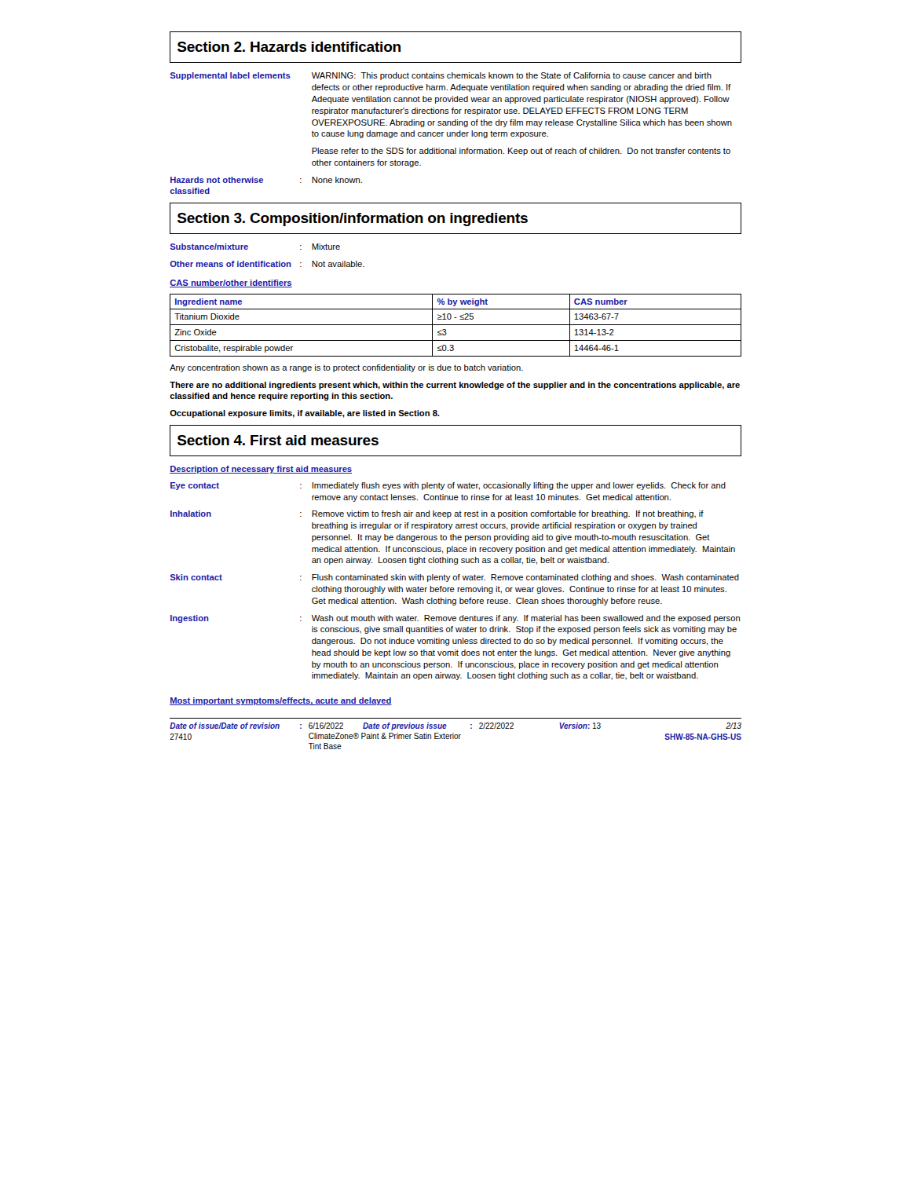Section 2. Hazards identification
| Supplemental label elements | | WARNING: This product contains chemicals known to the State of California to cause cancer and birth defects or other reproductive harm. Adequate ventilation required when sanding or abrading the dried film. If Adequate ventilation cannot be provided wear an approved particulate respirator (NIOSH approved). Follow respirator manufacturer's directions for respirator use. DELAYED EFFECTS FROM LONG TERM OVEREXPOSURE. Abrading or sanding of the dry film may release Crystalline Silica which has been shown to cause lung damage and cancer under long term exposure. Please refer to the SDS for additional information. Keep out of reach of children. Do not transfer contents to other containers for storage. |
| Hazards not otherwise classified | : | None known. |
Section 3. Composition/information on ingredients
| Substance/mixture | : | Mixture |
| Other means of identification | : | Not available. |
CAS number/other identifiers
| Ingredient name | % by weight | CAS number |
| --- | --- | --- |
| Titanium Dioxide | ≥10 - ≤25 | 13463-67-7 |
| Zinc Oxide | ≤3 | 1314-13-2 |
| Cristobalite, respirable powder | ≤0.3 | 14464-46-1 |
Any concentration shown as a range is to protect confidentiality or is due to batch variation.
There are no additional ingredients present which, within the current knowledge of the supplier and in the concentrations applicable, are classified and hence require reporting in this section.
Occupational exposure limits, if available, are listed in Section 8.
Section 4. First aid measures
Description of necessary first aid measures
| Eye contact | : | Immediately flush eyes with plenty of water, occasionally lifting the upper and lower eyelids. Check for and remove any contact lenses. Continue to rinse for at least 10 minutes. Get medical attention. |
| Inhalation | : | Remove victim to fresh air and keep at rest in a position comfortable for breathing. If not breathing, if breathing is irregular or if respiratory arrest occurs, provide artificial respiration or oxygen by trained personnel. It may be dangerous to the person providing aid to give mouth-to-mouth resuscitation. Get medical attention. If unconscious, place in recovery position and get medical attention immediately. Maintain an open airway. Loosen tight clothing such as a collar, tie, belt or waistband. |
| Skin contact | : | Flush contaminated skin with plenty of water. Remove contaminated clothing and shoes. Wash contaminated clothing thoroughly with water before removing it, or wear gloves. Continue to rinse for at least 10 minutes. Get medical attention. Wash clothing before reuse. Clean shoes thoroughly before reuse. |
| Ingestion | : | Wash out mouth with water. Remove dentures if any. If material has been swallowed and the exposed person is conscious, give small quantities of water to drink. Stop if the exposed person feels sick as vomiting may be dangerous. Do not induce vomiting unless directed to do so by medical personnel. If vomiting occurs, the head should be kept low so that vomit does not enter the lungs. Get medical attention. Never give anything by mouth to an unconscious person. If unconscious, place in recovery position and get medical attention immediately. Maintain an open airway. Loosen tight clothing such as a collar, tie, belt or waistband. |
Most important symptoms/effects, acute and delayed
| Date of issue/Date of revision | : | 6/16/2022 | Date of previous issue | : | 2/22/2022 | Version | : 13 | 2/13 |
| 27410 | | ClimateZone® Paint & Primer Satin Exterior Tint Base | SHW-85-NA-GHS-US |